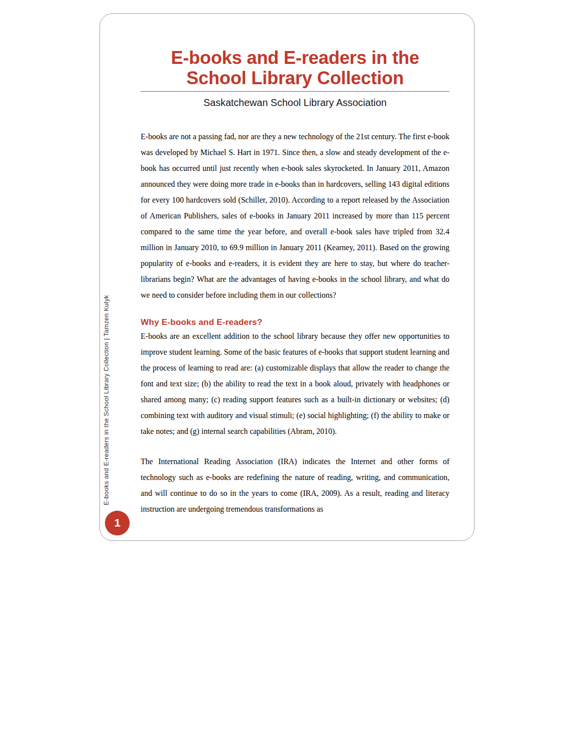E-books and E-readers in the School Library Collection | Tamzen Kulyk
1
E-books and E-readers in the School Library Collection
Saskatchewan School Library Association
E-books are not a passing fad, nor are they a new technology of the 21st century. The first e-book was developed by Michael S. Hart in 1971. Since then, a slow and steady development of the e-book has occurred until just recently when e-book sales skyrocketed. In January 2011, Amazon announced they were doing more trade in e-books than in hardcovers, selling 143 digital editions for every 100 hardcovers sold (Schiller, 2010). According to a report released by the Association of American Publishers, sales of e-books in January 2011 increased by more than 115 percent compared to the same time the year before, and overall e-book sales have tripled from 32.4 million in January 2010, to 69.9 million in January 2011 (Kearney, 2011). Based on the growing popularity of e-books and e-readers, it is evident they are here to stay, but where do teacher-librarians begin? What are the advantages of having e-books in the school library, and what do we need to consider before including them in our collections?
Why E-books and E-readers?
E-books are an excellent addition to the school library because they offer new opportunities to improve student learning. Some of the basic features of e-books that support student learning and the process of learning to read are: (a) customizable displays that allow the reader to change the font and text size; (b) the ability to read the text in a book aloud, privately with headphones or shared among many; (c) reading support features such as a built-in dictionary or websites; (d) combining text with auditory and visual stimuli; (e) social highlighting; (f) the ability to make or take notes; and (g) internal search capabilities (Abram, 2010).
The International Reading Association (IRA) indicates the Internet and other forms of technology such as e-books are redefining the nature of reading, writing, and communication, and will continue to do so in the years to come (IRA, 2009). As a result, reading and literacy instruction are undergoing tremendous transformations as